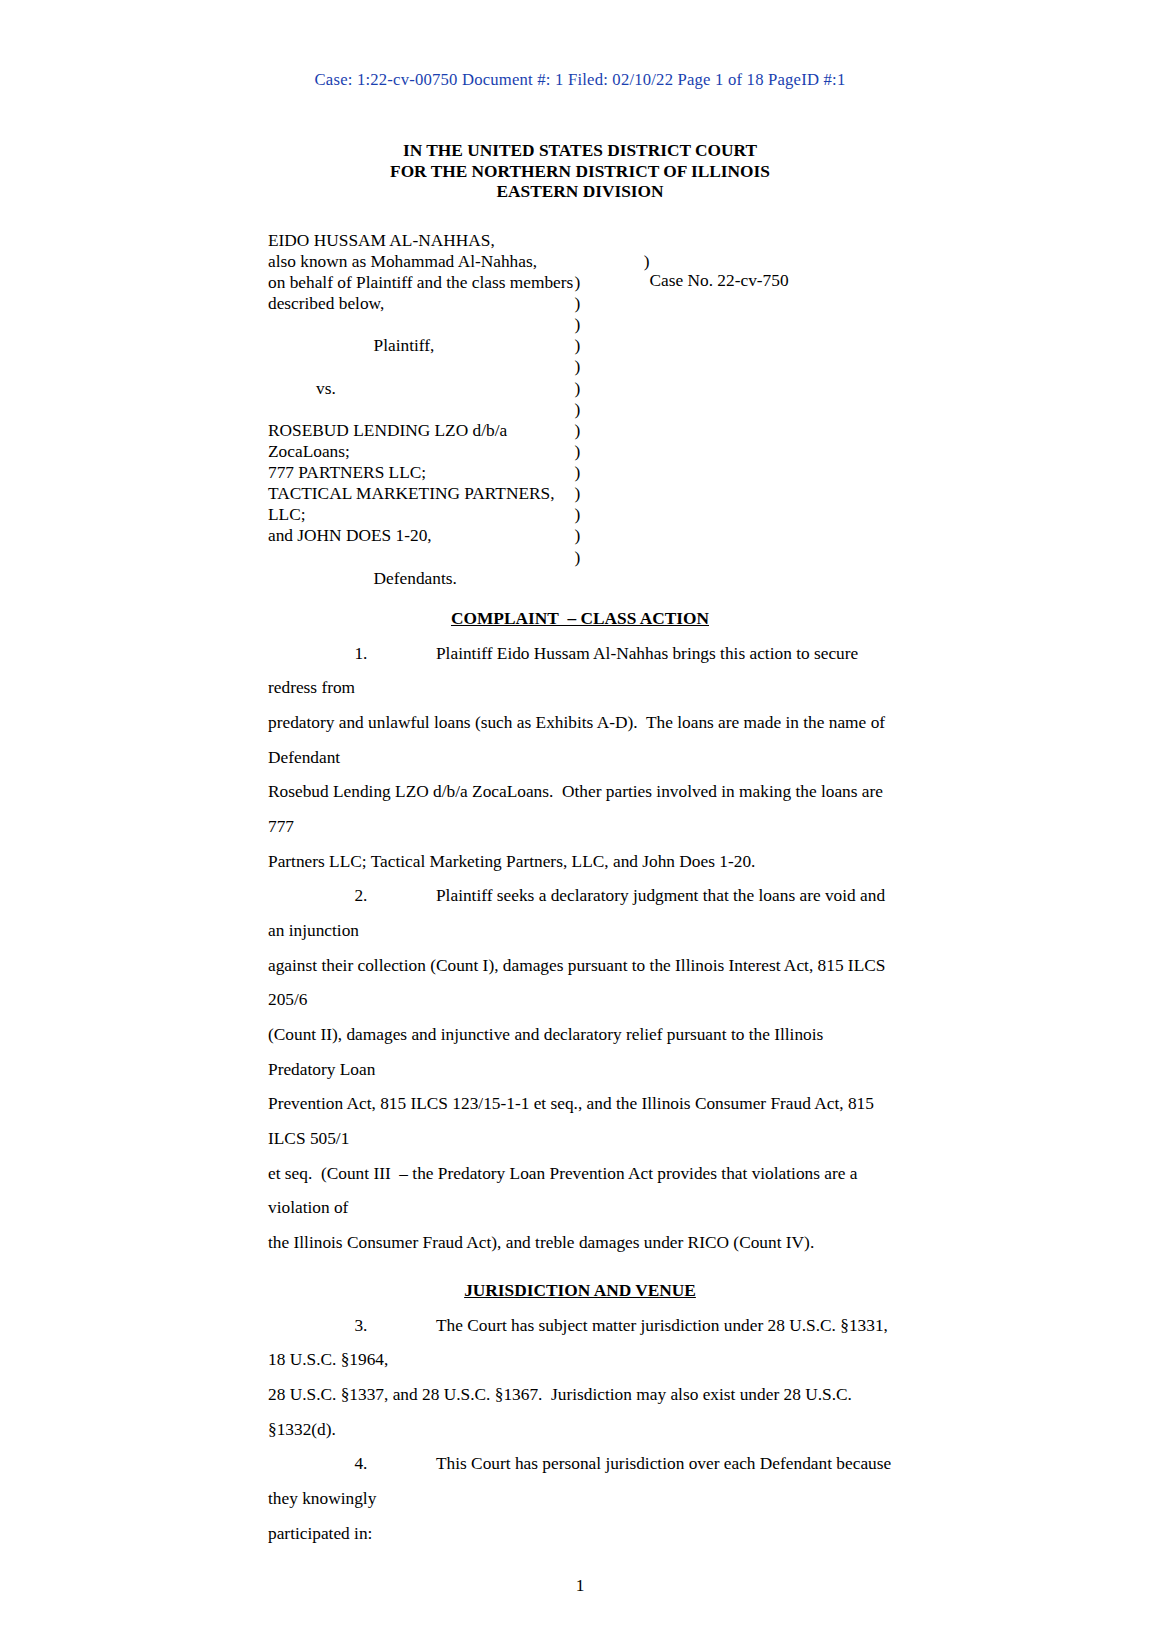Case: 1:22-cv-00750 Document #: 1 Filed: 02/10/22 Page 1 of 18 PageID #:1
IN THE UNITED STATES DISTRICT COURT
FOR THE NORTHERN DISTRICT OF ILLINOIS
EASTERN DIVISION
| EIDO HUSSAM AL-NAHHAS, also known as Mohammad Al-Nahhas, on behalf of Plaintiff and the class members described below, Plaintiff, vs. ROSEBUD LENDING LZO d/b/a ZocaLoans; 777 PARTNERS LLC; TACTICAL MARKETING PARTNERS, LLC; and JOHN DOES 1-20, Defendants. | ) ) ) ) ) ) ) ) ) ) ) ) ) ) ) | Case No. 22-cv-750 |
COMPLAINT – CLASS ACTION
1. Plaintiff Eido Hussam Al-Nahhas brings this action to secure redress from
predatory and unlawful loans (such as Exhibits A-D). The loans are made in the name of Defendant
Rosebud Lending LZO d/b/a ZocaLoans. Other parties involved in making the loans are 777
Partners LLC; Tactical Marketing Partners, LLC, and John Does 1-20.
2. Plaintiff seeks a declaratory judgment that the loans are void and an injunction
against their collection (Count I), damages pursuant to the Illinois Interest Act, 815 ILCS 205/6
(Count II), damages and injunctive and declaratory relief pursuant to the Illinois Predatory Loan
Prevention Act, 815 ILCS 123/15-1-1 et seq., and the Illinois Consumer Fraud Act, 815 ILCS 505/1
et seq. (Count III – the Predatory Loan Prevention Act provides that violations are a violation of
the Illinois Consumer Fraud Act), and treble damages under RICO (Count IV).
JURISDICTION AND VENUE
3. The Court has subject matter jurisdiction under 28 U.S.C. §1331, 18 U.S.C. §1964,
28 U.S.C. §1337, and 28 U.S.C. §1367. Jurisdiction may also exist under 28 U.S.C. §1332(d).
4. This Court has personal jurisdiction over each Defendant because they knowingly
participated in:
1